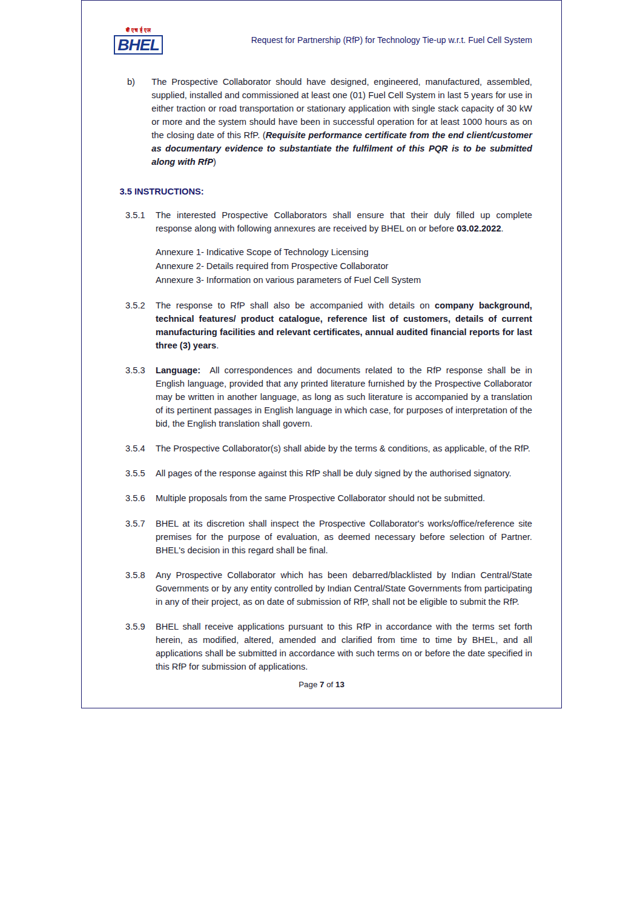बी एच ई एल
BHEL
Request for Partnership (RfP) for Technology Tie-up w.r.t. Fuel Cell System
b) The Prospective Collaborator should have designed, engineered, manufactured, assembled, supplied, installed and commissioned at least one (01) Fuel Cell System in last 5 years for use in either traction or road transportation or stationary application with single stack capacity of 30 kW or more and the system should have been in successful operation for at least 1000 hours as on the closing date of this RfP. (Requisite performance certificate from the end client/customer as documentary evidence to substantiate the fulfilment of this PQR is to be submitted along with RfP)
3.5 INSTRUCTIONS:
3.5.1
The interested Prospective Collaborators shall ensure that their duly filled up complete response along with following annexures are received by BHEL on or before 03.02.2022.
Annexure 1- Indicative Scope of Technology Licensing
Annexure 2- Details required from Prospective Collaborator
Annexure 3- Information on various parameters of Fuel Cell System
3.5.2
The response to RfP shall also be accompanied with details on company background, technical features/ product catalogue, reference list of customers, details of current manufacturing facilities and relevant certificates, annual audited financial reports for last three (3) years.
3.5.3
Language: All correspondences and documents related to the RfP response shall be in English language, provided that any printed literature furnished by the Prospective Collaborator may be written in another language, as long as such literature is accompanied by a translation of its pertinent passages in English language in which case, for purposes of interpretation of the bid, the English translation shall govern.
3.5.4
The Prospective Collaborator(s) shall abide by the terms & conditions, as applicable, of the RfP.
3.5.5
All pages of the response against this RfP shall be duly signed by the authorised signatory.
3.5.6
Multiple proposals from the same Prospective Collaborator should not be submitted.
3.5.7
BHEL at its discretion shall inspect the Prospective Collaborator's works/office/reference site premises for the purpose of evaluation, as deemed necessary before selection of Partner. BHEL's decision in this regard shall be final.
3.5.8
Any Prospective Collaborator which has been debarred/blacklisted by Indian Central/State Governments or by any entity controlled by Indian Central/State Governments from participating in any of their project, as on date of submission of RfP, shall not be eligible to submit the RfP.
3.5.9
BHEL shall receive applications pursuant to this RfP in accordance with the terms set forth herein, as modified, altered, amended and clarified from time to time by BHEL, and all applications shall be submitted in accordance with such terms on or before the date specified in this RfP for submission of applications.
Page 7 of 13